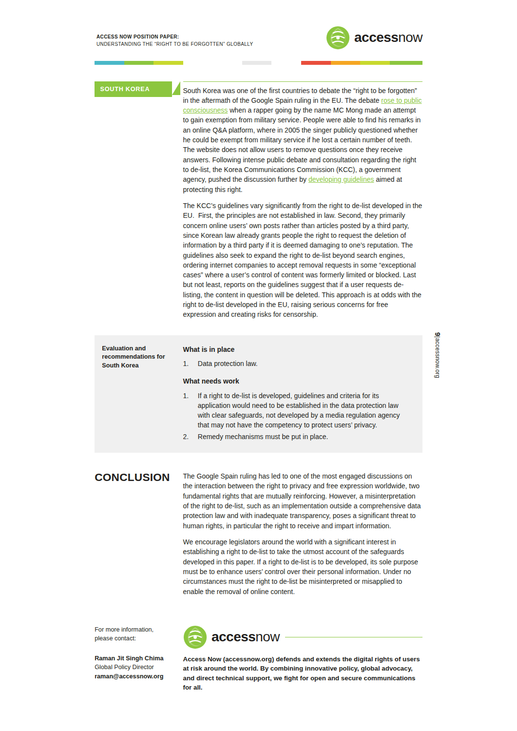Access Now Position Paper:
Understanding the “Right to be Forgotten” Globally
accessnow
SOUTH KOREA
South Korea was one of the first countries to debate the “right to be forgotten” in the aftermath of the Google Spain ruling in the EU. The debate rose to public consciousness when a rapper going by the name MC Mong made an attempt to gain exemption from military service. People were able to find his remarks in an online Q&A platform, where in 2005 the singer publicly questioned whether he could be exempt from military service if he lost a certain number of teeth. The website does not allow users to remove questions once they receive answers. Following intense public debate and consultation regarding the right to de-list, the Korea Communications Commission (KCC), a government agency, pushed the discussion further by developing guidelines aimed at protecting this right.
The KCC’s guidelines vary significantly from the right to de-list developed in the EU. First, the principles are not established in law. Second, they primarily concern online users’ own posts rather than articles posted by a third party, since Korean law already grants people the right to request the deletion of information by a third party if it is deemed damaging to one’s reputation. The guidelines also seek to expand the right to de-list beyond search engines, ordering internet companies to accept removal requests in some “exceptional cases” where a user’s control of content was formerly limited or blocked. Last but not least, reports on the guidelines suggest that if a user requests de-listing, the content in question will be deleted. This approach is at odds with the right to de-list developed in the EU, raising serious concerns for free expression and creating risks for censorship.
Evaluation and recommendations for South Korea
What is in place
Data protection law.
What needs work
If a right to de-list is developed, guidelines and criteria for its application would need to be established in the data protection law with clear safeguards, not developed by a media regulation agency that may not have the competency to protect users’ privacy.
Remedy mechanisms must be put in place.
CONCLUSION
The Google Spain ruling has led to one of the most engaged discussions on the interaction between the right to privacy and free expression worldwide, two fundamental rights that are mutually reinforcing. However, a misinterpretation of the right to de-list, such as an implementation outside a comprehensive data protection law and with inadequate transparency, poses a significant threat to human rights, in particular the right to receive and impart information.
We encourage legislators around the world with a significant interest in establishing a right to de-list to take the utmost account of the safeguards developed in this paper. If a right to de-list is to be developed, its sole purpose must be to enhance users’ control over their personal information. Under no circumstances must the right to de-list be misinterpreted or misapplied to enable the removal of online content.
For more information,
please contact:
Raman Jit Singh Chima
Global Policy Director
raman@accessnow.org
accessnow
Access Now (accessnow.org) defends and extends the digital rights of users at risk around the world. By combining innovative policy, global advocacy, and direct technical support, we fight for open and secure communications for all.
9|accessnow.org